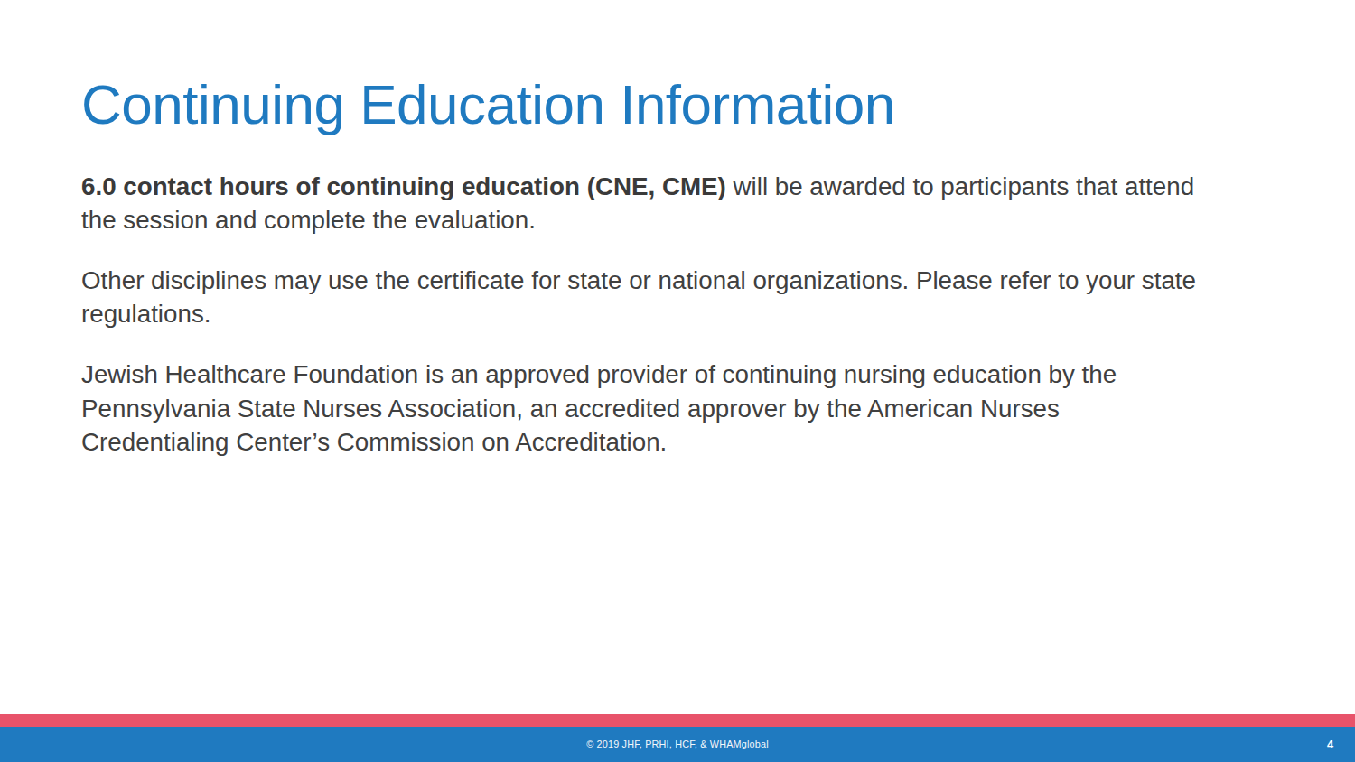Continuing Education Information
6.0 contact hours of continuing education (CNE, CME) will be awarded to participants that attend the session and complete the evaluation.
Other disciplines may use the certificate for state or national organizations. Please refer to your state regulations.
Jewish Healthcare Foundation is an approved provider of continuing nursing education by the Pennsylvania State Nurses Association, an accredited approver by the American Nurses Credentialing Center’s Commission on Accreditation.
© 2019 JHF, PRHI, HCF, & WHAMglobal 4